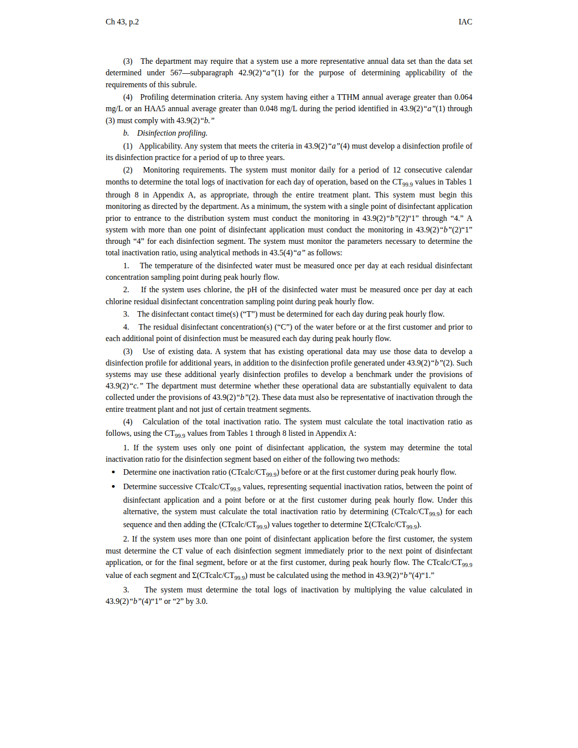Ch 43, p.2
IAC
(3) The department may require that a system use a more representative annual data set than the data set determined under 567—subparagraph 42.9(2)“a”(1) for the purpose of determining applicability of the requirements of this subrule.
(4) Profiling determination criteria. Any system having either a TTHM annual average greater than 0.064 mg/L or an HAA5 annual average greater than 0.048 mg/L during the period identified in 43.9(2)“a”(1) through (3) must comply with 43.9(2)“b.”
b. Disinfection profiling.
(1) Applicability. Any system that meets the criteria in 43.9(2)“a”(4) must develop a disinfection profile of its disinfection practice for a period of up to three years.
(2) Monitoring requirements. The system must monitor daily for a period of 12 consecutive calendar months to determine the total logs of inactivation for each day of operation, based on the CT99.9 values in Tables 1 through 8 in Appendix A, as appropriate, through the entire treatment plant. This system must begin this monitoring as directed by the department. As a minimum, the system with a single point of disinfectant application prior to entrance to the distribution system must conduct the monitoring in 43.9(2)“b”(2)“1” through “4.” A system with more than one point of disinfectant application must conduct the monitoring in 43.9(2)“b”(2)“1” through “4” for each disinfection segment. The system must monitor the parameters necessary to determine the total inactivation ratio, using analytical methods in 43.5(4)“a” as follows:
1. The temperature of the disinfected water must be measured once per day at each residual disinfectant concentration sampling point during peak hourly flow.
2. If the system uses chlorine, the pH of the disinfected water must be measured once per day at each chlorine residual disinfectant concentration sampling point during peak hourly flow.
3. The disinfectant contact time(s) (“T”) must be determined for each day during peak hourly flow.
4. The residual disinfectant concentration(s) (“C”) of the water before or at the first customer and prior to each additional point of disinfection must be measured each day during peak hourly flow.
(3) Use of existing data. A system that has existing operational data may use those data to develop a disinfection profile for additional years, in addition to the disinfection profile generated under 43.9(2)“b”(2). Such systems may use these additional yearly disinfection profiles to develop a benchmark under the provisions of 43.9(2)“c.” The department must determine whether these operational data are substantially equivalent to data collected under the provisions of 43.9(2)“b”(2). These data must also be representative of inactivation through the entire treatment plant and not just of certain treatment segments.
(4) Calculation of the total inactivation ratio. The system must calculate the total inactivation ratio as follows, using the CT99.9 values from Tables 1 through 8 listed in Appendix A:
1. If the system uses only one point of disinfectant application, the system may determine the total inactivation ratio for the disinfection segment based on either of the following two methods:
Determine one inactivation ratio (CTcalc/CT99.9) before or at the first customer during peak hourly flow.
Determine successive CTcalc/CT99.9 values, representing sequential inactivation ratios, between the point of disinfectant application and a point before or at the first customer during peak hourly flow. Under this alternative, the system must calculate the total inactivation ratio by determining (CTcalc/CT99.9) for each sequence and then adding the (CTcalc/CT99.9) values together to determine Σ(CTcalc/CT99.9).
2. If the system uses more than one point of disinfectant application before the first customer, the system must determine the CT value of each disinfection segment immediately prior to the next point of disinfectant application, or for the final segment, before or at the first customer, during peak hourly flow. The CTcalc/CT99.9 value of each segment and Σ(CTcalc/CT99.9) must be calculated using the method in 43.9(2)“b”(4)“1.”
3. The system must determine the total logs of inactivation by multiplying the value calculated in 43.9(2)“b”(4)“1” or “2” by 3.0.